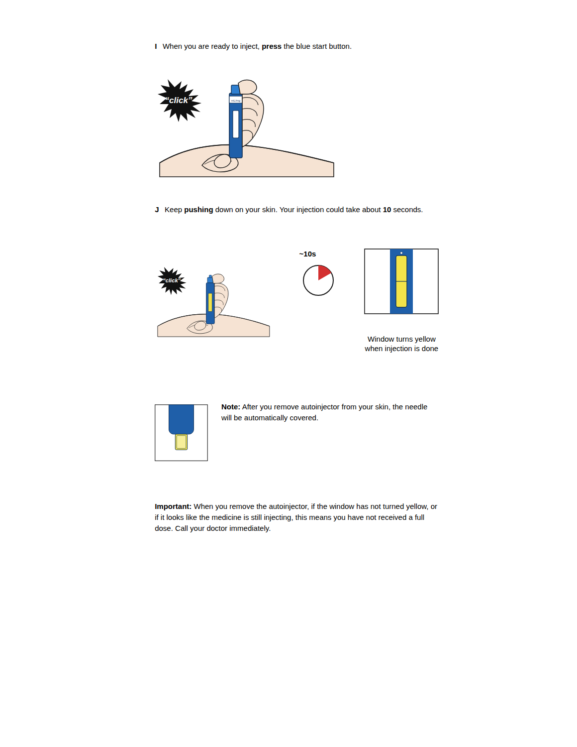IWhen you are ready to inject, press the blue start button.
mL/mg “click”
JKeep pushing down on your skin. Your injection could take about 10 seconds.
“click”
~10s
Window turns yellow
when injection is done
Note: After you remove autoinjector from your skin, the needle will be automatically covered.
Important: When you remove the autoinjector, if the window has not turned yellow, or if it looks like the medicine is still injecting, this means you have not received a full dose. Call your doctor immediately.